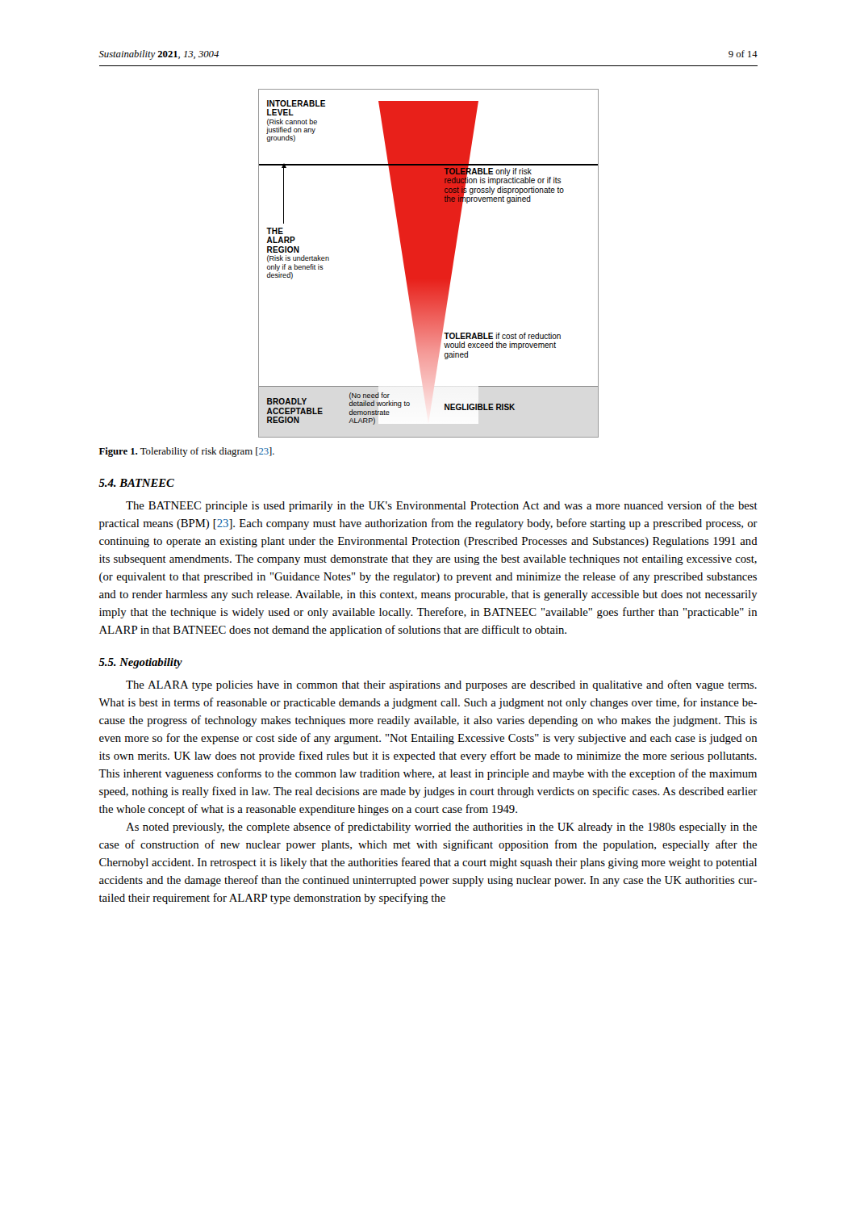Sustainability 2021, 13, 3004 9 of 14
INTOLERABLE
LEVEL
(Risk cannot be justified on any grounds)
THE
ALARP
REGION
(Risk is undertaken only if a benefit is desired)
BROADLY
ACCEPTABLE
REGION
(No need for detailed working to demonstrate ALARP)
TOLERABLE only if risk reduction is impracticable or if its cost is grossly disproportionate to the improvement gained
TOLERABLE if cost of reduction would exceed the improvement gained
NEGLIGIBLE RISK
Figure 1. Tolerability of risk diagram [23].
5.4. BATNEEC
The BATNEEC principle is used primarily in the UK's Environmental Protection Act and was a more nuanced version of the best practical means (BPM) [23]. Each company must have authorization from the regulatory body, before starting up a prescribed process, or continuing to operate an existing plant under the Environmental Protection (Prescribed Processes and Substances) Regulations 1991 and its subsequent amendments. The company must demonstrate that they are using the best available techniques not entailing excessive cost, (or equivalent to that prescribed in "Guidance Notes" by the regulator) to prevent and minimize the release of any prescribed substances and to render harmless any such release. Available, in this context, means procurable, that is generally accessible but does not necessarily imply that the technique is widely used or only available locally. Therefore, in BATNEEC "available" goes further than "practicable" in ALARP in that BATNEEC does not demand the application of solutions that are difficult to obtain.
5.5. Negotiability
The ALARA type policies have in common that their aspirations and purposes are described in qualitative and often vague terms. What is best in terms of reasonable or practicable demands a judgment call. Such a judgment not only changes over time, for instance because the progress of technology makes techniques more readily available, it also varies depending on who makes the judgment. This is even more so for the expense or cost side of any argument. "Not Entailing Excessive Costs" is very subjective and each case is judged on its own merits. UK law does not provide fixed rules but it is expected that every effort be made to minimize the more serious pollutants. This inherent vagueness conforms to the common law tradition where, at least in principle and maybe with the exception of the maximum speed, nothing is really fixed in law. The real decisions are made by judges in court through verdicts on specific cases. As described earlier the whole concept of what is a reasonable expenditure hinges on a court case from 1949.
As noted previously, the complete absence of predictability worried the authorities in the UK already in the 1980s especially in the case of construction of new nuclear power plants, which met with significant opposition from the population, especially after the Chernobyl accident. In retrospect it is likely that the authorities feared that a court might squash their plans giving more weight to potential accidents and the damage thereof than the continued uninterrupted power supply using nuclear power. In any case the UK authorities curtailed their requirement for ALARP type demonstration by specifying the